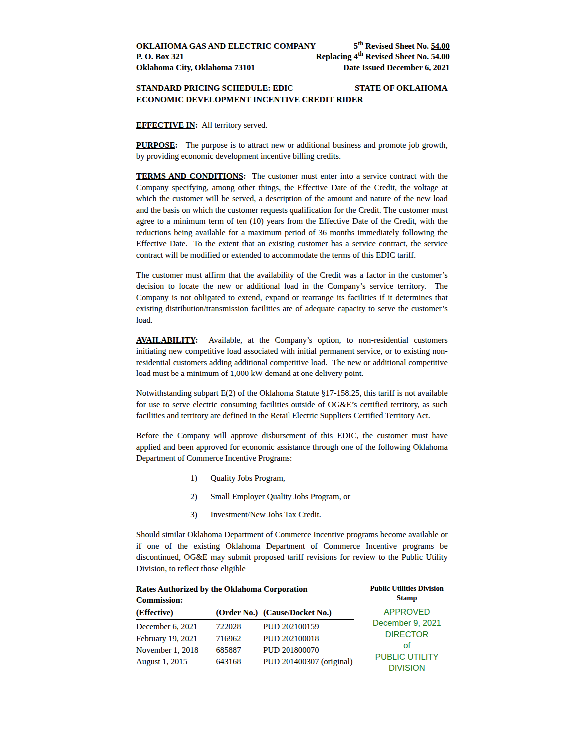OKLAHOMA GAS AND ELECTRIC COMPANY
P. O. Box 321
Oklahoma City, Oklahoma 73101
5th Revised Sheet No. 54.00
Replacing 4th Revised Sheet No. 54.00
Date Issued December 6, 2021
STANDARD PRICING SCHEDULE: EDIC
STATE OF OKLAHOMA
ECONOMIC DEVELOPMENT INCENTIVE CREDIT RIDER
EFFECTIVE IN: All territory served.
PURPOSE: The purpose is to attract new or additional business and promote job growth, by providing economic development incentive billing credits.
TERMS AND CONDITIONS: The customer must enter into a service contract with the Company specifying, among other things, the Effective Date of the Credit, the voltage at which the customer will be served, a description of the amount and nature of the new load and the basis on which the customer requests qualification for the Credit. The customer must agree to a minimum term of ten (10) years from the Effective Date of the Credit, with the reductions being available for a maximum period of 36 months immediately following the Effective Date. To the extent that an existing customer has a service contract, the service contract will be modified or extended to accommodate the terms of this EDIC tariff.
The customer must affirm that the availability of the Credit was a factor in the customer’s decision to locate the new or additional load in the Company’s service territory. The Company is not obligated to extend, expand or rearrange its facilities if it determines that existing distribution/transmission facilities are of adequate capacity to serve the customer’s load.
AVAILABILITY: Available, at the Company’s option, to non-residential customers initiating new competitive load associated with initial permanent service, or to existing non-residential customers adding additional competitive load. The new or additional competitive load must be a minimum of 1,000 kW demand at one delivery point.
Notwithstanding subpart E(2) of the Oklahoma Statute §17-158.25, this tariff is not available for use to serve electric consuming facilities outside of OG&E’s certified territory, as such facilities and territory are defined in the Retail Electric Suppliers Certified Territory Act.
Before the Company will approve disbursement of this EDIC, the customer must have applied and been approved for economic assistance through one of the following Oklahoma Department of Commerce Incentive Programs:
Quality Jobs Program,
Small Employer Quality Jobs Program, or
Investment/New Jobs Tax Credit.
Should similar Oklahoma Department of Commerce Incentive programs become available or if one of the existing Oklahoma Department of Commerce Incentive programs be discontinued, OG&E may submit proposed tariff revisions for review to the Public Utility Division, to reflect those eligible
Rates Authorized by the Oklahoma Corporation Commission:
| (Effective) | (Order No.) | (Cause/Docket No.) |
| --- | --- | --- |
| December 6, 2021 | 722028 | PUD 202100159 |
| February 19, 2021 | 716962 | PUD 202100018 |
| November 1, 2018 | 685887 | PUD 201800070 |
| August 1, 2015 | 643168 | PUD 201400307 (original) |
Public Utilities Division Stamp
APPROVED
December 9, 2021
DIRECTOR
of
PUBLIC UTILITY DIVISION